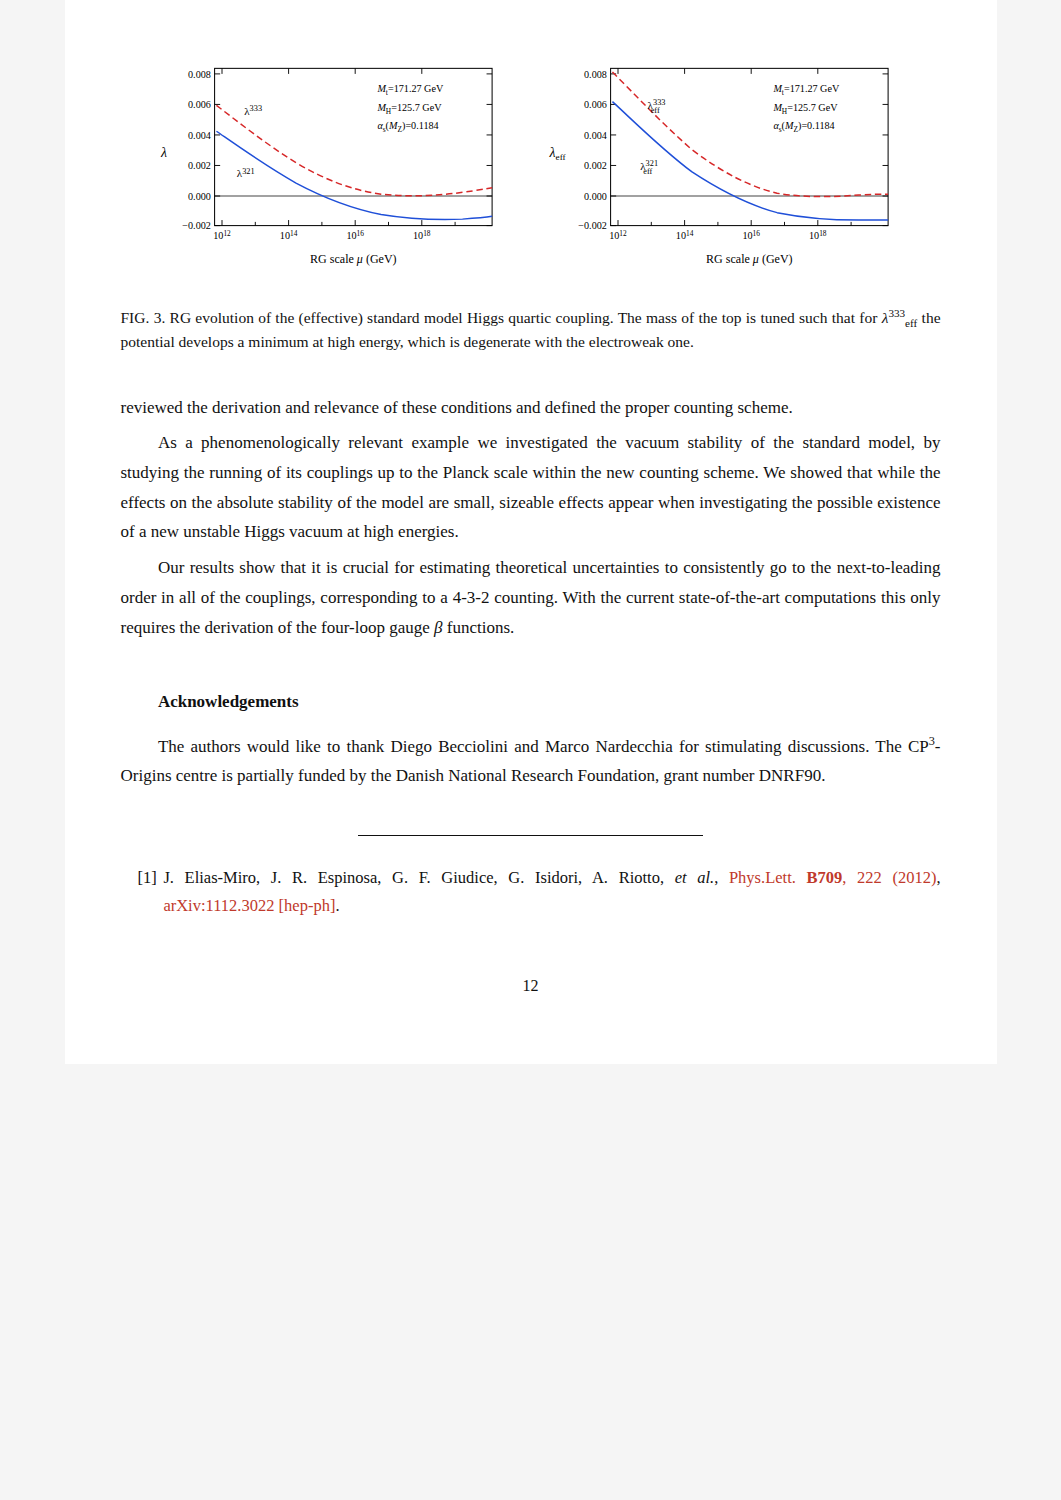λ 0.008 0.006 0.004 0.002 0.000 −0.002 1012 1014 1016 1018 RG scale μ (GeV) λ333 λ321 Mt=171.27 GeV MH=125.7 GeV αs(MZ)=0.1184
λeff 0.008 0.006 0.004 0.002 0.000 −0.002 1012 1014 1016 1018 RG scale μ (GeV) λ333eff λ321eff Mt=171.27 GeV MH=125.7 GeV αs(MZ)=0.1184
FIG. 3. RG evolution of the (effective) standard model Higgs quartic coupling. The mass of the top is tuned such that for λ333eff the potential develops a minimum at high energy, which is degenerate with the electroweak one.
reviewed the derivation and relevance of these conditions and defined the proper counting scheme.
As a phenomenologically relevant example we investigated the vacuum stability of the standard model, by studying the running of its couplings up to the Planck scale within the new counting scheme. We showed that while the effects on the absolute stability of the model are small, sizeable effects appear when investigating the possible existence of a new unstable Higgs vacuum at high energies.
Our results show that it is crucial for estimating theoretical uncertainties to consistently go to the next-to-leading order in all of the couplings, corresponding to a 4-3-2 counting. With the current state-of-the-art computations this only requires the derivation of the four-loop gauge β functions.
Acknowledgements
The authors would like to thank Diego Becciolini and Marco Nardecchia for stimulating discussions. The CP3-Origins centre is partially funded by the Danish National Research Foundation, grant number DNRF90.
[1] J. Elias-Miro, J. R. Espinosa, G. F. Giudice, G. Isidori, A. Riotto, et al., Phys.Lett. B709, 222 (2012), arXiv:1112.3022 [hep-ph].
12